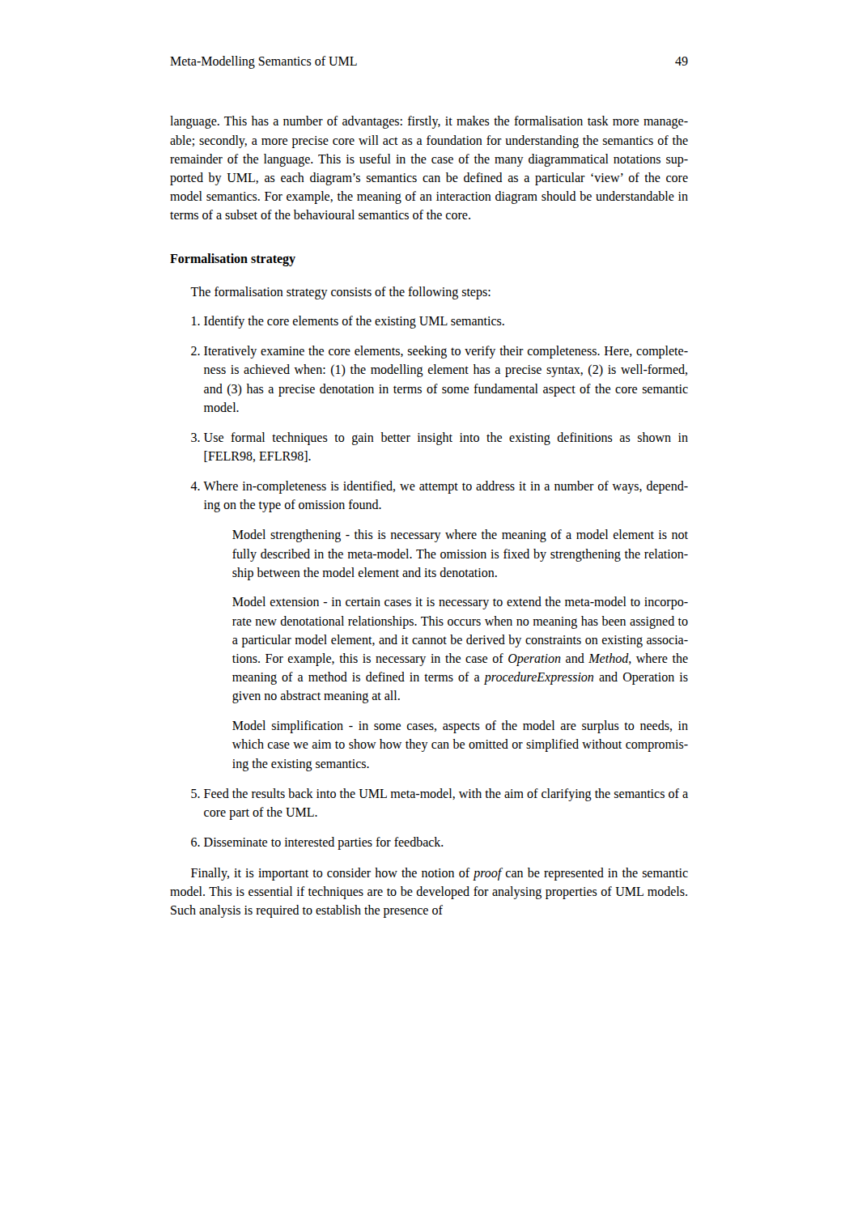Meta-Modelling Semantics of UML 49
language. This has a number of advantages: firstly, it makes the formalisation task more manageable; secondly, a more precise core will act as a foundation for understanding the semantics of the remainder of the language. This is useful in the case of the many diagrammatical notations supported by UML, as each diagram’s semantics can be defined as a particular ‘view’ of the core model semantics. For example, the meaning of an interaction diagram should be understandable in terms of a subset of the behavioural semantics of the core.
Formalisation strategy
The formalisation strategy consists of the following steps:
Identify the core elements of the existing UML semantics.
Iteratively examine the core elements, seeking to verify their completeness. Here, completeness is achieved when: (1) the modelling element has a precise syntax, (2) is well-formed, and (3) has a precise denotation in terms of some fundamental aspect of the core semantic model.
Use formal techniques to gain better insight into the existing definitions as shown in [FELR98, EFLR98].
Where in-completeness is identified, we attempt to address it in a number of ways, depending on the type of omission found.
Model strengthening - this is necessary where the meaning of a model element is not fully described in the meta-model. The omission is fixed by strengthening the relationship between the model element and its denotation.
Model extension - in certain cases it is necessary to extend the meta-model to incorporate new denotational relationships. This occurs when no meaning has been assigned to a particular model element, and it cannot be derived by constraints on existing associations. For example, this is necessary in the case of Operation and Method, where the meaning of a method is defined in terms of a procedureExpression and Operation is given no abstract meaning at all.
Model simplification - in some cases, aspects of the model are surplus to needs, in which case we aim to show how they can be omitted or simplified without compromising the existing semantics.
Feed the results back into the UML meta-model, with the aim of clarifying the semantics of a core part of the UML.
Disseminate to interested parties for feedback.
Finally, it is important to consider how the notion of proof can be represented in the semantic model. This is essential if techniques are to be developed for analysing properties of UML models. Such analysis is required to establish the presence of